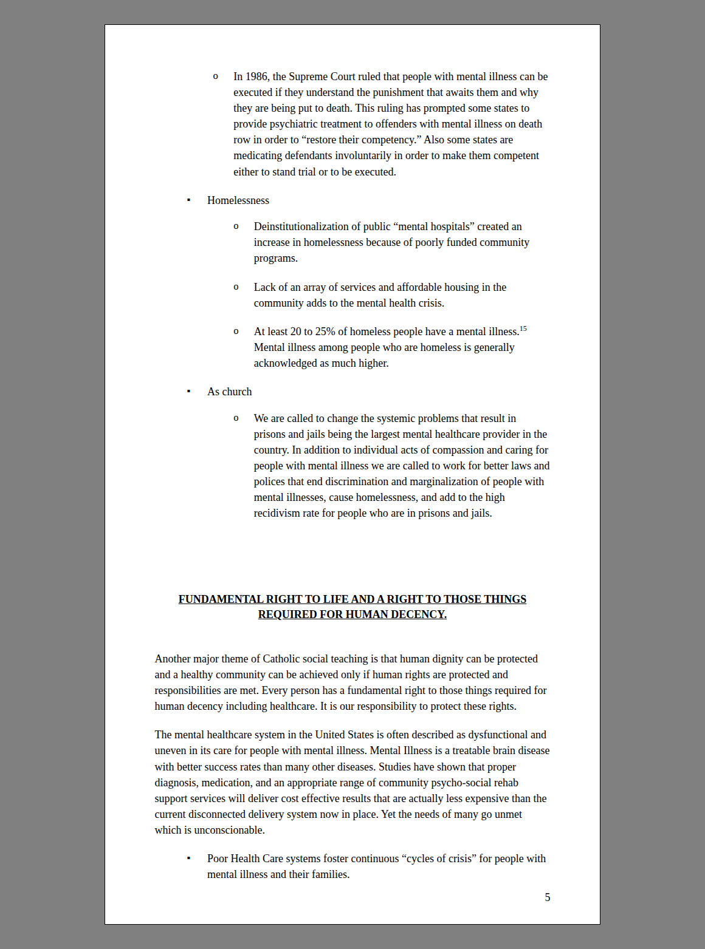In 1986, the Supreme Court ruled that people with mental illness can be executed if they understand the punishment that awaits them and why they are being put to death. This ruling has prompted some states to provide psychiatric treatment to offenders with mental illness on death row in order to “restore their competency.” Also some states are medicating defendants involuntarily in order to make them competent either to stand trial or to be executed.
Homelessness
Deinstitutionalization of public “mental hospitals” created an increase in homelessness because of poorly funded community programs.
Lack of an array of services and affordable housing in the community adds to the mental health crisis.
At least 20 to 25% of homeless people have a mental illness.15 Mental illness among people who are homeless is generally acknowledged as much higher.
As church
We are called to change the systemic problems that result in prisons and jails being the largest mental healthcare provider in the country. In addition to individual acts of compassion and caring for people with mental illness we are called to work for better laws and polices that end discrimination and marginalization of people with mental illnesses, cause homelessness, and add to the high recidivism rate for people who are in prisons and jails.
FUNDAMENTAL RIGHT TO LIFE AND A RIGHT TO THOSE THINGS REQUIRED FOR HUMAN DECENCY.
Another major theme of Catholic social teaching is that human dignity can be protected and a healthy community can be achieved only if human rights are protected and responsibilities are met. Every person has a fundamental right to those things required for human decency including healthcare. It is our responsibility to protect these rights.
The mental healthcare system in the United States is often described as dysfunctional and uneven in its care for people with mental illness. Mental Illness is a treatable brain disease with better success rates than many other diseases. Studies have shown that proper diagnosis, medication, and an appropriate range of community psycho-social rehab support services will deliver cost effective results that are actually less expensive than the current disconnected delivery system now in place. Yet the needs of many go unmet which is unconscionable.
Poor Health Care systems foster continuous “cycles of crisis” for people with mental illness and their families.
5